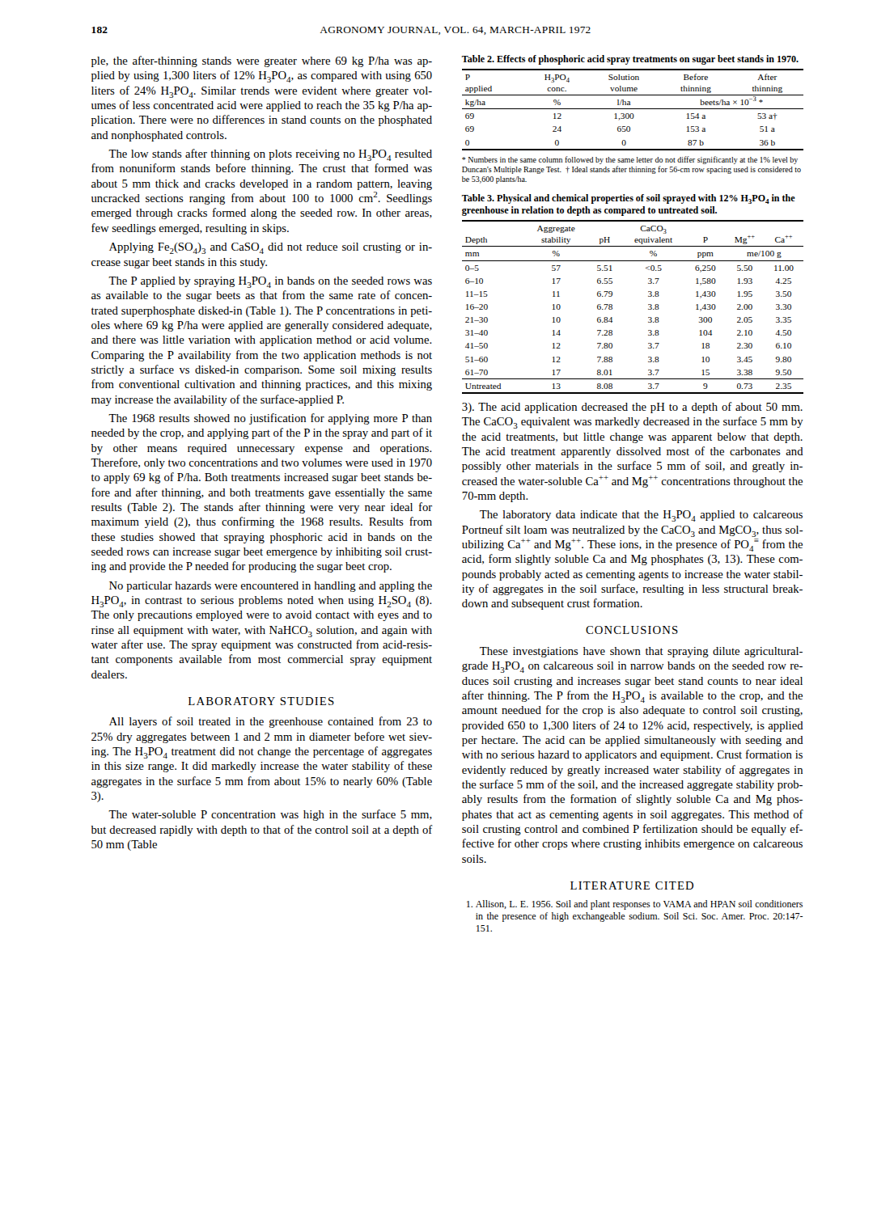182 AGRONOMY JOURNAL, VOL. 64, MARCH-APRIL 1972
ple, the after-thinning stands were greater where 69 kg P/ha was applied by using 1,300 liters of 12% H3PO4, as compared with using 650 liters of 24% H3PO4. Similar trends were evident where greater volumes of less concentrated acid were applied to reach the 35 kg P/ha application. There were no differences in stand counts on the phosphated and nonphosphated controls.
The low stands after thinning on plots receiving no H3PO4 resulted from nonuniform stands before thinning. The crust that formed was about 5 mm thick and cracks developed in a random pattern, leaving uncracked sections ranging from about 100 to 1000 cm2. Seedlings emerged through cracks formed along the seeded row. In other areas, few seedlings emerged, resulting in skips.
Applying Fe2(SO4)3 and CaSO4 did not reduce soil crusting or increase sugar beet stands in this study.
The P applied by spraying H3PO4 in bands on the seeded rows was as available to the sugar beets as that from the same rate of concentrated superphosphate disked-in (Table 1). The P concentrations in petioles where 69 kg P/ha were applied are generally considered adequate, and there was little variation with application method or acid volume. Comparing the P availability from the two application methods is not strictly a surface vs disked-in comparison. Some soil mixing results from conventional cultivation and thinning practices, and this mixing may increase the availability of the surface-applied P.
The 1968 results showed no justification for applying more P than needed by the crop, and applying part of the P in the spray and part of it by other means required unnecessary expense and operations. Therefore, only two concentrations and two volumes were used in 1970 to apply 69 kg of P/ha. Both treatments increased sugar beet stands before and after thinning, and both treatments gave essentially the same results (Table 2). The stands after thinning were very near ideal for maximum yield (2), thus confirming the 1968 results. Results from these studies showed that spraying phosphoric acid in bands on the seeded rows can increase sugar beet emergence by inhibiting soil crusting and provide the P needed for producing the sugar beet crop.
No particular hazards were encountered in handling and appling the H3PO4, in contrast to serious problems noted when using H2SO4 (8). The only precautions employed were to avoid contact with eyes and to rinse all equipment with water, with NaHCO3 solution, and again with water after use. The spray equipment was constructed from acid-resistant components available from most commercial spray equipment dealers.
Laboratory Studies
All layers of soil treated in the greenhouse contained from 23 to 25% dry aggregates between 1 and 2 mm in diameter before wet sieving. The H3PO4 treatment did not change the percentage of aggregates in this size range. It did markedly increase the water stability of these aggregates in the surface 5 mm from about 15% to nearly 60% (Table 3).
The water-soluble P concentration was high in the surface 5 mm, but decreased rapidly with depth to that of the control soil at a depth of 50 mm (Table
Table 2. Effects of phosphoric acid spray treatments on sugar beet stands in 1970.
| P applied | H 3 PO 4 conc. | Solution volume | Before thinning | After thinning |
| --- | --- | --- | --- | --- |
| kg/ha | % | l/ha | beets/ha × 10 −3 * |
| 69 | 12 | 1,300 | 154 a | 53 a† |
| 69 | 24 | 650 | 153 a | 51 a |
| 0 | 0 | 0 | 87 b | 36 b |
* Numbers in the same column followed by the same letter do not differ significantly at the 1% level by Duncan's Multiple Range Test. † Ideal stands after thinning for 56-cm row spacing used is considered to be 53,600 plants/ha.
Table 3. Physical and chemical properties of soil sprayed with 12% H 3 PO 4 in the greenhouse in relation to depth as compared to untreated soil.
| Depth | Aggregate stability | pH | CaCO 3 equivalent | P | Mg ++ | Ca ++ |
| --- | --- | --- | --- | --- | --- | --- |
| mm | % | | % | ppm | me/100 g |
| 0–5 | 57 | 5.51 | <0.5 | 6,250 | 5.50 | 11.00 |
| 6–10 | 17 | 6.55 | 3.7 | 1,580 | 1.93 | 4.25 |
| 11–15 | 11 | 6.79 | 3.8 | 1,430 | 1.95 | 3.50 |
| 16–20 | 10 | 6.78 | 3.8 | 1,430 | 2.00 | 3.30 |
| 21–30 | 10 | 6.84 | 3.8 | 300 | 2.05 | 3.35 |
| 31–40 | 14 | 7.28 | 3.8 | 104 | 2.10 | 4.50 |
| 41–50 | 12 | 7.80 | 3.7 | 18 | 2.30 | 6.10 |
| 51–60 | 12 | 7.88 | 3.8 | 10 | 3.45 | 9.80 |
| 61–70 | 17 | 8.01 | 3.7 | 15 | 3.38 | 9.50 |
| Untreated | 13 | 8.08 | 3.7 | 9 | 0.73 | 2.35 |
3). The acid application decreased the pH to a depth of about 50 mm. The CaCO3 equivalent was markedly decreased in the surface 5 mm by the acid treatments, but little change was apparent below that depth. The acid treatment apparently dissolved most of the carbonates and possibly other materials in the surface 5 mm of soil, and greatly increased the water-soluble Ca++ and Mg++ concentrations throughout the 70-mm depth.
The laboratory data indicate that the H3PO4 applied to calcareous Portneuf silt loam was neutralized by the CaCO3 and MgCO3, thus solubilizing Ca++ and Mg++. These ions, in the presence of PO4≡ from the acid, form slightly soluble Ca and Mg phosphates (3, 13). These compounds probably acted as cementing agents to increase the water stability of aggregates in the soil surface, resulting in less structural breakdown and subsequent crust formation.
Conclusions
These investgiations have shown that spraying dilute agricultural-grade H3PO4 on calcareous soil in narrow bands on the seeded row reduces soil crusting and increases sugar beet stand counts to near ideal after thinning. The P from the H3PO4 is available to the crop, and the amount needued for the crop is also adequate to control soil crusting, provided 650 to 1,300 liters of 24 to 12% acid, respectively, is applied per hectare. The acid can be applied simultaneously with seeding and with no serious hazard to applicators and equipment. Crust formation is evidently reduced by greatly increased water stability of aggregates in the surface 5 mm of the soil, and the increased aggregate stability probably results from the formation of slightly soluble Ca and Mg phosphates that act as cementing agents in soil aggregates. This method of soil crusting control and combined P fertilization should be equally effective for other crops where crusting inhibits emergence on calcareous soils.
Literature Cited
Allison, L. E. 1956. Soil and plant responses to VAMA and HPAN soil conditioners in the presence of high exchangeable sodium. Soil Sci. Soc. Amer. Proc. 20:147-151.